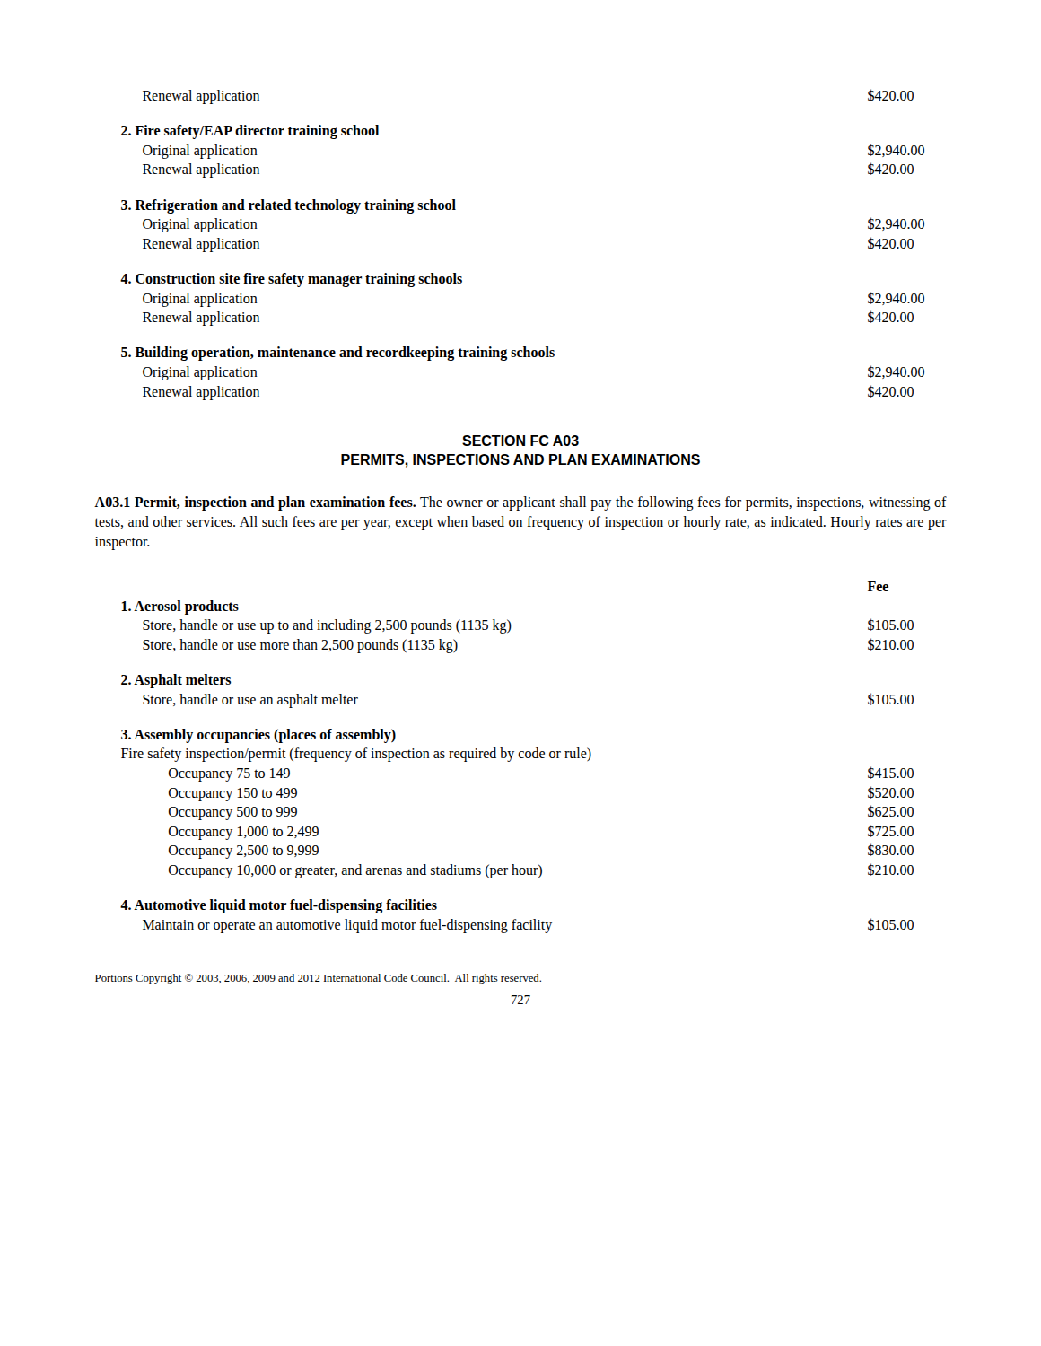Renewal application $420.00
2. Fire safety/EAP director training school
Original application $2,940.00
Renewal application $420.00
3. Refrigeration and related technology training school
Original application $2,940.00
Renewal application $420.00
4. Construction site fire safety manager training schools
Original application $2,940.00
Renewal application $420.00
5. Building operation, maintenance and recordkeeping training schools
Original application $2,940.00
Renewal application $420.00
SECTION FC A03 PERMITS, INSPECTIONS AND PLAN EXAMINATIONS
A03.1 Permit, inspection and plan examination fees. The owner or applicant shall pay the following fees for permits, inspections, witnessing of tests, and other services. All such fees are per year, except when based on frequency of inspection or hourly rate, as indicated. Hourly rates are per inspector.
Fee
1. Aerosol products
Store, handle or use up to and including 2,500 pounds (1135 kg) $105.00
Store, handle or use more than 2,500 pounds (1135 kg) $210.00
2. Asphalt melters
Store, handle or use an asphalt melter $105.00
3. Assembly occupancies (places of assembly)
Fire safety inspection/permit (frequency of inspection as required by code or rule)
Occupancy 75 to 149 $415.00
Occupancy 150 to 499 $520.00
Occupancy 500 to 999 $625.00
Occupancy 1,000 to 2,499 $725.00
Occupancy 2,500 to 9,999 $830.00
Occupancy 10,000 or greater, and arenas and stadiums (per hour) $210.00
4. Automotive liquid motor fuel-dispensing facilities
Maintain or operate an automotive liquid motor fuel-dispensing facility $105.00
Portions Copyright © 2003, 2006, 2009 and 2012 International Code Council. All rights reserved.
727